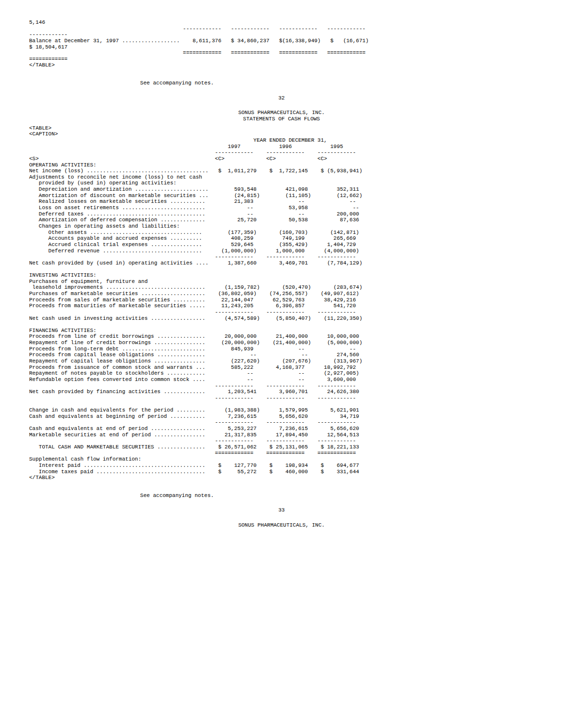5,146
                                                ------------   ------------   ------------   ------------
------------
Balance at December 31, 1997 ..................    8,611,376   $ 34,860,237   $(16,338,949)   $   (16,671)
$ 18,504,617
                                                ============   ============   ============   ============
============
</TABLE>
See accompanying notes.
32
SONUS PHARMACEUTICALS, INC.
STATEMENTS OF CASH FLOWS
<TABLE>
<CAPTION>
                                                                      YEAR ENDED DECEMBER 31,
                                                              1997            1996            1995
                                                          ------------    ------------    ------------
<S>                                                       <C>             <C>             <C>
OPERATING ACTIVITIES:
Net income (loss) ......................................   $  1,011,279    $  1,722,145    $ (5,938,941)
Adjustments to reconcile net income (loss) to net cash
   provided by (used in) operating activities:
   Depreciation and amortization .......................        593,548         421,098         352,311
   Amortization of discount on marketable securities ...        (24,815)        (11,105)        (12,662)
   Realized losses on marketable securities ...........         21,383              --              --
   Loss on asset retirements ..........................             --           53,958              --
   Deferred taxes .....................................             --              --          200,000
   Amortization of deferred compensation ..............          25,720          50,538          87,636
   Changes in operating assets and liabilities:
      Other assets ...................................        (177,359)       (160,703)       (142,871)
      Accounts payable and accrued expenses ..........         408,259         749,199         265,669
      Accrued clinical trial expenses ................         529,645        (355,429)      1,404,729
      Deferred revenue ...............................      (1,000,000)      1,000,000      (4,000,000)
                                                          ------------    ------------    ------------
Net cash provided by (used in) operating activities ....      1,387,660       3,469,701      (7,784,129)

INVESTING ACTIVITIES:
Purchases of equipment, furniture and
 leasehold improvements ...............................      (1,159,782)       (520,470)       (283,674)
Purchases of marketable securities ....................    (36,802,059)    (74,256,557)    (49,907,612)
Proceeds from sales of marketable securities ..........     22,144,047      62,529,763      38,429,216
Proceeds from maturities of marketable securities .....     11,243,205       6,396,857         541,720
                                                          ------------    ------------    ------------
Net cash used in investing activities .................      (4,574,589)     (5,850,407)    (11,220,350)

FINANCING ACTIVITIES:
Proceeds from line of credit borrowings ...............      20,000,000      21,400,000      10,000,000
Repayment of line of credit borrowings ................     (20,000,000)    (21,400,000)     (5,000,000)
Proceeds from long-term debt ..........................        845,939              --              --
Proceeds from capital lease obligations ...............              --              --         274,560
Repayment of capital lease obligations ................        (227,620)       (207,676)       (313,967)
Proceeds from issuance of common stock and warrants ...        585,222       4,168,377      18,992,792
Repayment of notes payable to stockholders ............             --              --      (2,927,005)
Refundable option fees converted into common stock ....             --              --       3,600,000
                                                          ------------    ------------    ------------
Net cash provided by financing activities .............       1,203,541       3,960,701      24,626,380
                                                          ------------    ------------    ------------

Change in cash and equivalents for the period .........      (1,983,388)      1,579,995       5,621,901
Cash and equivalents at beginning of period ...........       7,236,615       5,656,620          34,719
                                                          ------------    ------------    ------------
Cash and equivalents at end of period .................       5,253,227       7,236,615       5,656,620
Marketable securities at end of period ................      21,317,835      17,894,450      12,564,513
                                                          ------------    ------------    ------------
   TOTAL CASH AND MARKETABLE SECURITIES ...............    $ 26,571,062    $ 25,131,065    $ 18,221,133
                                                          ============    ============    ============
Supplemental cash flow information:
   Interest paid ......................................    $    127,770    $    198,934    $    694,677
   Income taxes paid ..................................    $     55,272    $    460,000    $    331,644
</TABLE>
See accompanying notes.
33
SONUS PHARMACEUTICALS, INC.